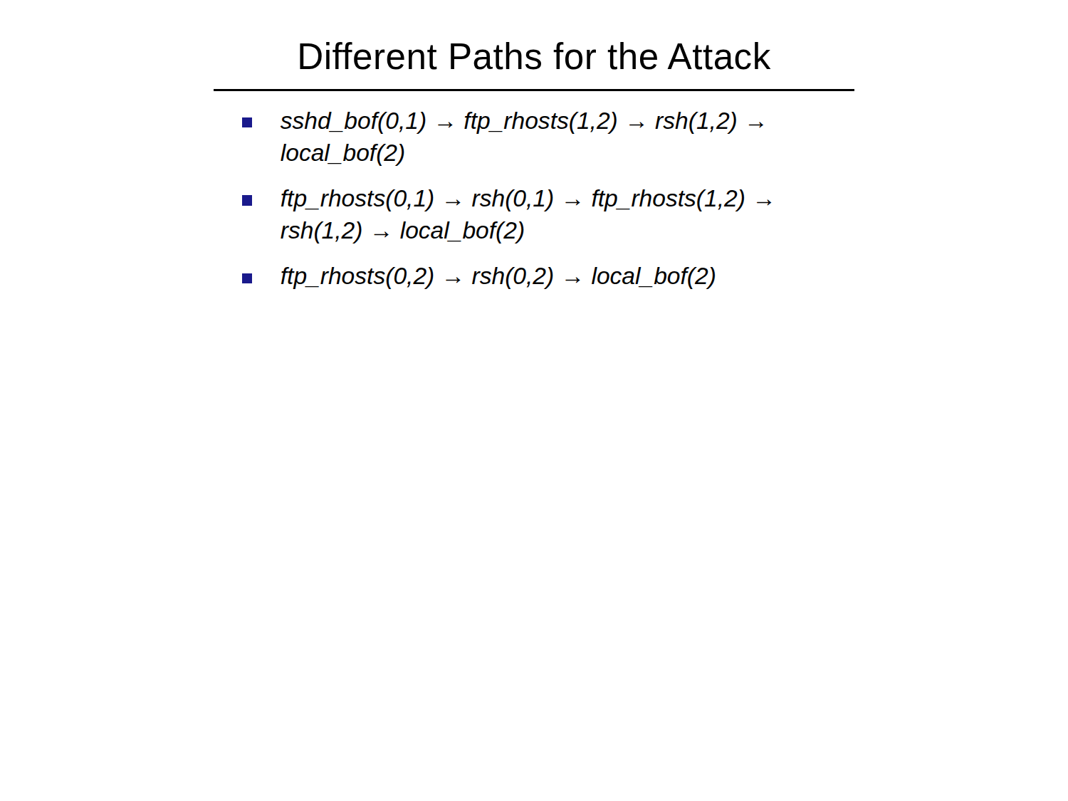Different Paths for the Attack
sshd_bof(0,1) → ftp_rhosts(1,2) → rsh(1,2) → local_bof(2)
ftp_rhosts(0,1) → rsh(0,1) → ftp_rhosts(1,2) → rsh(1,2) → local_bof(2)
ftp_rhosts(0,2) → rsh(0,2) → local_bof(2)